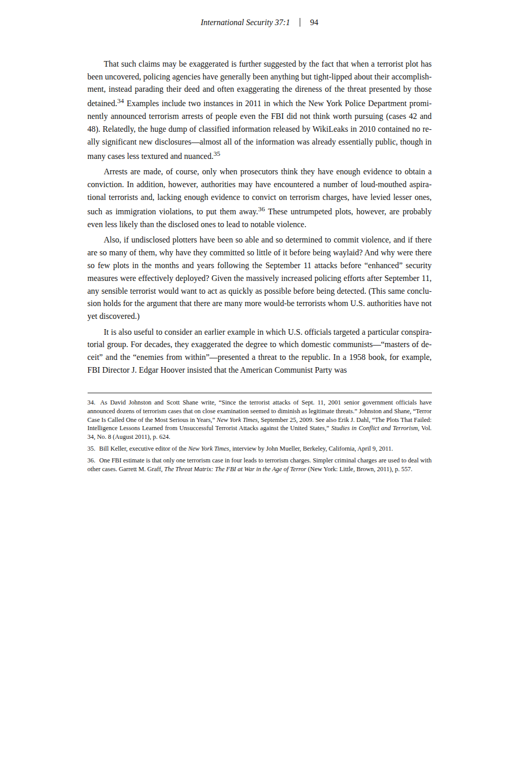International Security 37:194
That such claims may be exaggerated is further suggested by the fact that when a terrorist plot has been uncovered, policing agencies have generally been anything but tight-lipped about their accomplishment, instead parading their deed and often exaggerating the direness of the threat presented by those detained.34 Examples include two instances in 2011 in which the New York Police Department prominently announced terrorism arrests of people even the FBI did not think worth pursuing (cases 42 and 48). Relatedly, the huge dump of classified information released by WikiLeaks in 2010 contained no really significant new disclosures—almost all of the information was already essentially public, though in many cases less textured and nuanced.35
Arrests are made, of course, only when prosecutors think they have enough evidence to obtain a conviction. In addition, however, authorities may have encountered a number of loud-mouthed aspirational terrorists and, lacking enough evidence to convict on terrorism charges, have levied lesser ones, such as immigration violations, to put them away.36 These untrumpeted plots, however, are probably even less likely than the disclosed ones to lead to notable violence.
Also, if undisclosed plotters have been so able and so determined to commit violence, and if there are so many of them, why have they committed so little of it before being waylaid? And why were there so few plots in the months and years following the September 11 attacks before “enhanced” security measures were effectively deployed? Given the massively increased policing efforts after September 11, any sensible terrorist would want to act as quickly as possible before being detected. (This same conclusion holds for the argument that there are many more would-be terrorists whom U.S. authorities have not yet discovered.)
It is also useful to consider an earlier example in which U.S. officials targeted a particular conspiratorial group. For decades, they exaggerated the degree to which domestic communists—“masters of deceit” and the “enemies from within”—presented a threat to the republic. In a 1958 book, for example, FBI Director J. Edgar Hoover insisted that the American Communist Party was
34. As David Johnston and Scott Shane write, “Since the terrorist attacks of Sept. 11, 2001 senior government officials have announced dozens of terrorism cases that on close examination seemed to diminish as legitimate threats.” Johnston and Shane, “Terror Case Is Called One of the Most Serious in Years,” New York Times, September 25, 2009. See also Erik J. Dahl, “The Plots That Failed: Intelligence Lessons Learned from Unsuccessful Terrorist Attacks against the United States,” Studies in Conflict and Terrorism, Vol. 34, No. 8 (August 2011), p. 624.
35. Bill Keller, executive editor of the New York Times, interview by John Mueller, Berkeley, California, April 9, 2011.
36. One FBI estimate is that only one terrorism case in four leads to terrorism charges. Simpler criminal charges are used to deal with other cases. Garrett M. Graff, The Threat Matrix: The FBI at War in the Age of Terror (New York: Little, Brown, 2011), p. 557.